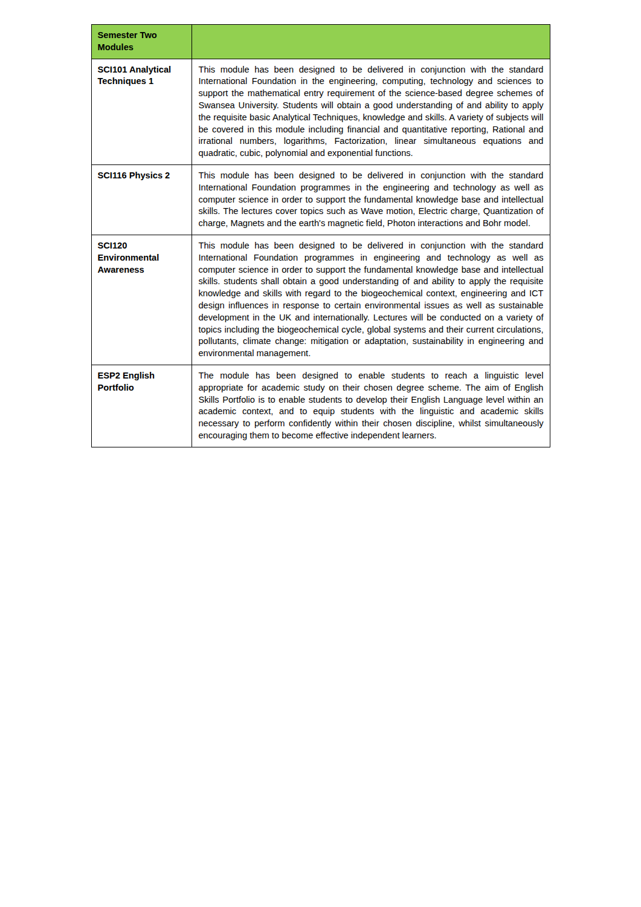| Semester Two Modules | |
| --- | --- |
| SCI101 Analytical Techniques 1 | This module has been designed to be delivered in conjunction with the standard International Foundation in the engineering, computing, technology and sciences to support the mathematical entry requirement of the science-based degree schemes of Swansea University. Students will obtain a good understanding of and ability to apply the requisite basic Analytical Techniques, knowledge and skills. A variety of subjects will be covered in this module including financial and quantitative reporting, Rational and irrational numbers, logarithms, Factorization, linear simultaneous equations and quadratic, cubic, polynomial and exponential functions. |
| SCI116 Physics 2 | This module has been designed to be delivered in conjunction with the standard International Foundation programmes in the engineering and technology as well as computer science in order to support the fundamental knowledge base and intellectual skills. The lectures cover topics such as Wave motion, Electric charge, Quantization of charge, Magnets and the earth's magnetic field, Photon interactions and Bohr model. |
| SCI120 Environmental Awareness | This module has been designed to be delivered in conjunction with the standard International Foundation programmes in engineering and technology as well as computer science in order to support the fundamental knowledge base and intellectual skills. students shall obtain a good understanding of and ability to apply the requisite knowledge and skills with regard to the biogeochemical context, engineering and ICT design influences in response to certain environmental issues as well as sustainable development in the UK and internationally. Lectures will be conducted on a variety of topics including the biogeochemical cycle, global systems and their current circulations, pollutants, climate change: mitigation or adaptation, sustainability in engineering and environmental management. |
| ESP2 English Portfolio | The module has been designed to enable students to reach a linguistic level appropriate for academic study on their chosen degree scheme. The aim of English Skills Portfolio is to enable students to develop their English Language level within an academic context, and to equip students with the linguistic and academic skills necessary to perform confidently within their chosen discipline, whilst simultaneously encouraging them to become effective independent learners. |